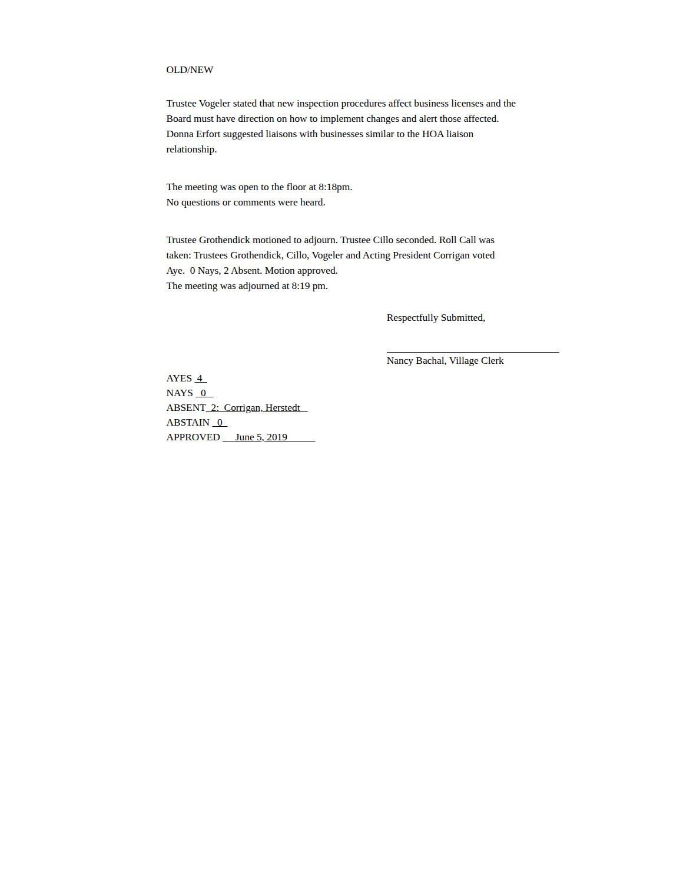OLD/NEW
Trustee Vogeler stated that new inspection procedures affect business licenses and the Board must have direction on how to implement changes and alert those affected. Donna Erfort suggested liaisons with businesses similar to the HOA liaison relationship.
The meeting was open to the floor at 8:18pm.
No questions or comments were heard.
Trustee Grothendick motioned to adjourn. Trustee Cillo seconded. Roll Call was taken: Trustees Grothendick, Cillo, Vogeler and Acting President Corrigan voted Aye. 0 Nays, 2 Absent. Motion approved.
The meeting was adjourned at 8:19 pm.
Respectfully Submitted,
Nancy Bachal, Village Clerk
AYES 4
NAYS 0
ABSENT 2: Corrigan, Herstedt
ABSTAIN 0
APPROVED June 5, 2019